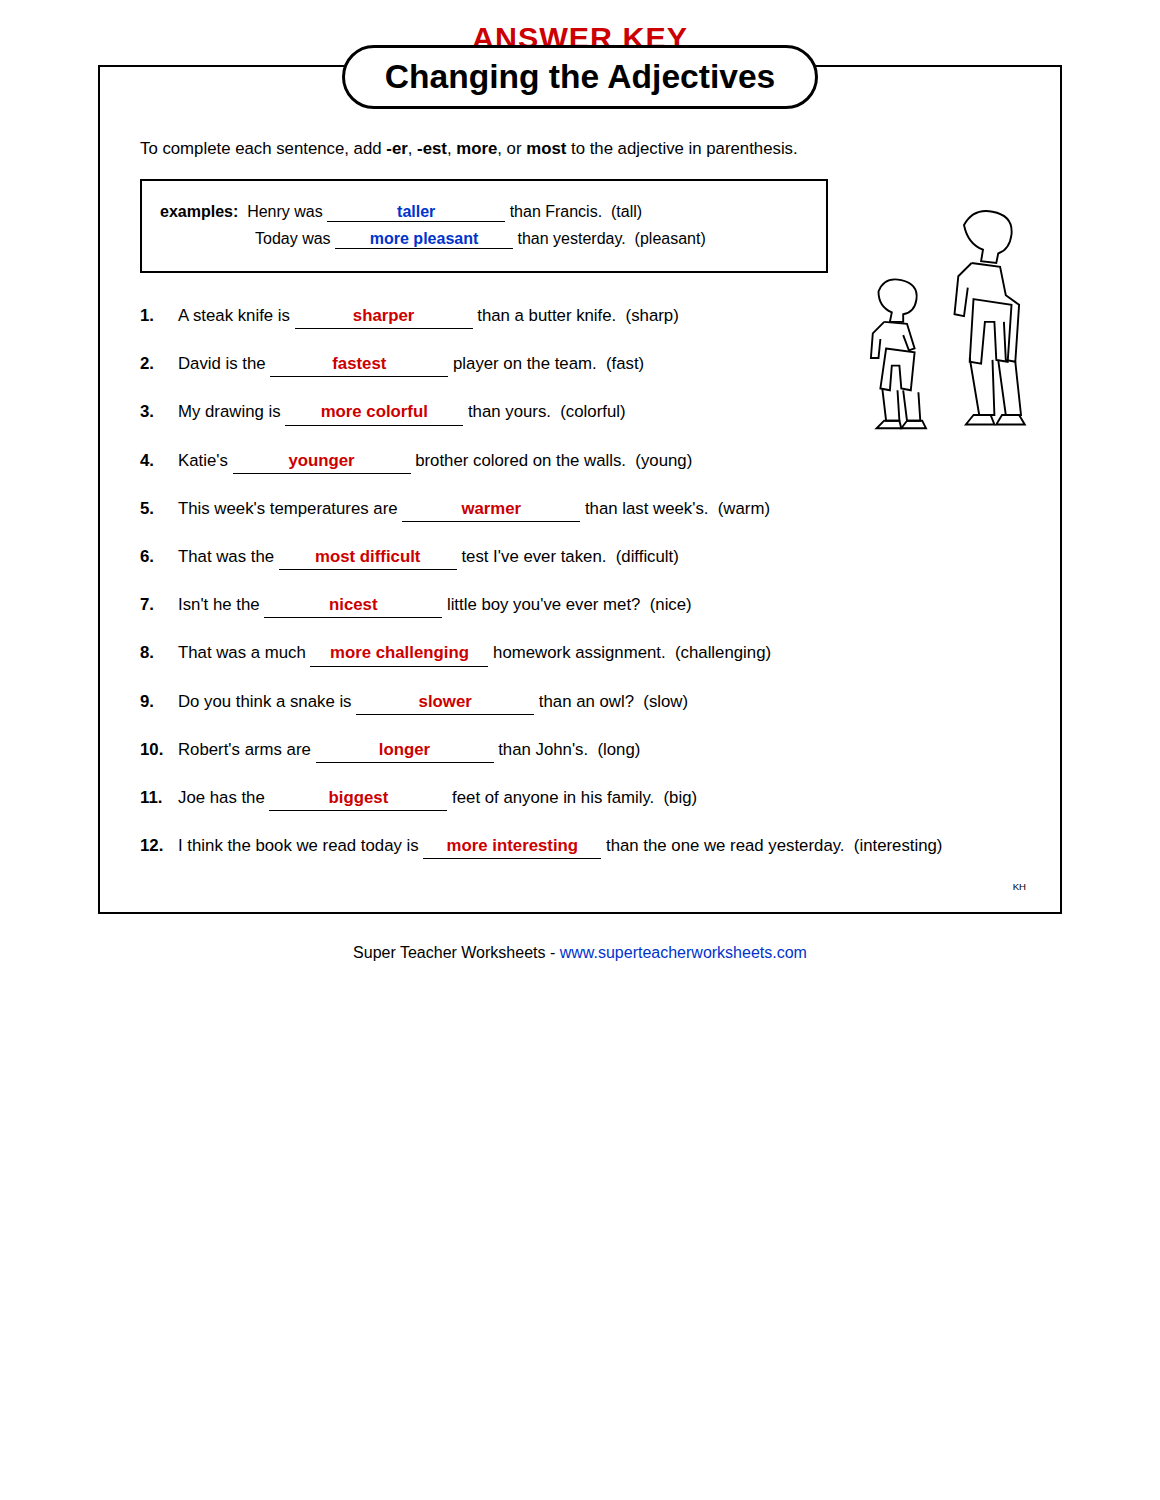ANSWER KEY
Changing the Adjectives
To complete each sentence, add -er, -est, more, or most to the adjective in parenthesis.
examples: Henry was taller than Francis. (tall)
Today was more pleasant than yesterday. (pleasant)
A steak knife is sharper than a butter knife. (sharp)
David is the fastest player on the team. (fast)
My drawing is more colorful than yours. (colorful)
Katie's younger brother colored on the walls. (young)
This week's temperatures are warmer than last week's. (warm)
That was the most difficult test I've ever taken. (difficult)
Isn't he the nicest little boy you've ever met? (nice)
That was a much more challenging homework assignment. (challenging)
Do you think a snake is slower than an owl? (slow)
Robert's arms are longer than John's. (long)
Joe has the biggest feet of anyone in his family. (big)
I think the book we read today is more interesting than the one we read yesterday. (interesting)
KH
Super Teacher Worksheets - www.superteacherworksheets.com